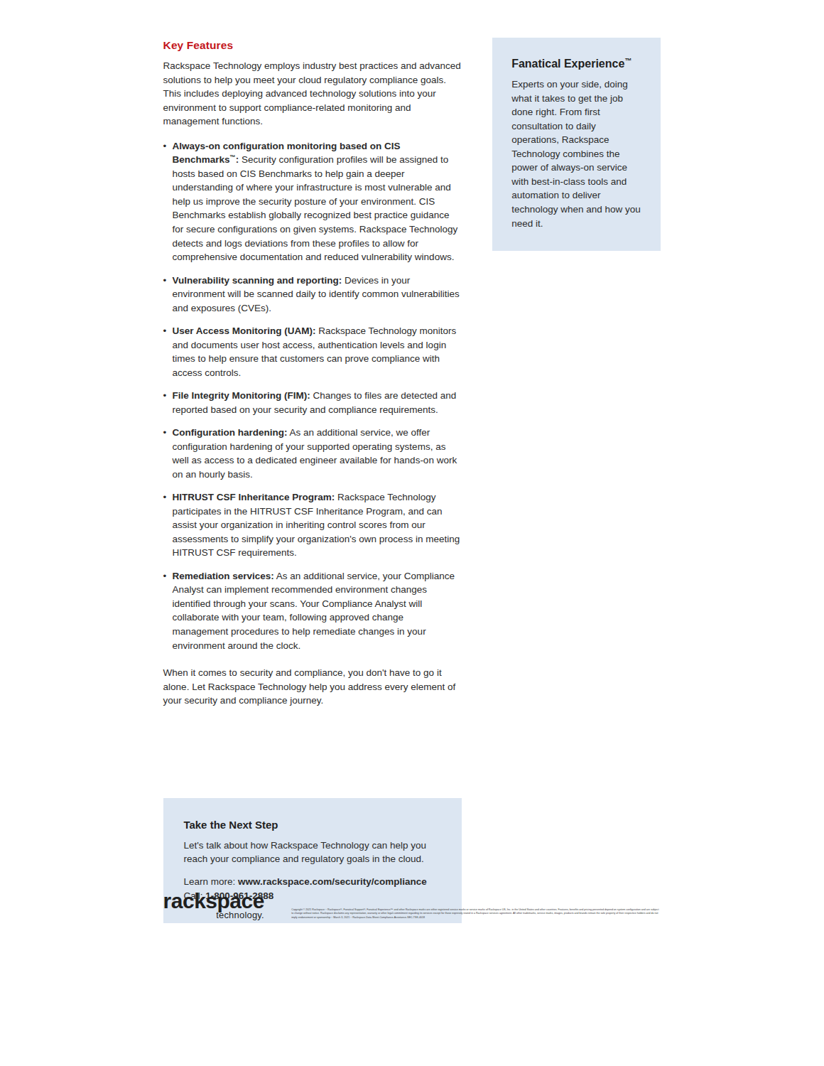Key Features
Rackspace Technology employs industry best practices and advanced solutions to help you meet your cloud regulatory compliance goals. This includes deploying advanced technology solutions into your environment to support compliance-related monitoring and management functions.
Always-on configuration monitoring based on CIS Benchmarks™: Security configuration profiles will be assigned to hosts based on CIS Benchmarks to help gain a deeper understanding of where your infrastructure is most vulnerable and help us improve the security posture of your environment. CIS Benchmarks establish globally recognized best practice guidance for secure configurations on given systems. Rackspace Technology detects and logs deviations from these profiles to allow for comprehensive documentation and reduced vulnerability windows.
Vulnerability scanning and reporting: Devices in your environment will be scanned daily to identify common vulnerabilities and exposures (CVEs).
User Access Monitoring (UAM): Rackspace Technology monitors and documents user host access, authentication levels and login times to help ensure that customers can prove compliance with access controls.
File Integrity Monitoring (FIM): Changes to files are detected and reported based on your security and compliance requirements.
Configuration hardening: As an additional service, we offer configuration hardening of your supported operating systems, as well as access to a dedicated engineer available for hands-on work on an hourly basis.
HITRUST CSF Inheritance Program: Rackspace Technology participates in the HITRUST CSF Inheritance Program, and can assist your organization in inheriting control scores from our assessments to simplify your organization's own process in meeting HITRUST CSF requirements.
Remediation services: As an additional service, your Compliance Analyst can implement recommended environment changes identified through your scans. Your Compliance Analyst will collaborate with your team, following approved change management procedures to help remediate changes in your environment around the clock.
When it comes to security and compliance, you don't have to go it alone. Let Rackspace Technology help you address every element of your security and compliance journey.
Fanatical Experience™
Experts on your side, doing what it takes to get the job done right. From first consultation to daily operations, Rackspace Technology combines the power of always-on service with best-in-class tools and automation to deliver technology when and how you need it.
Take the Next Step
Let's talk about how Rackspace Technology can help you reach your compliance and regulatory goals in the cloud.
Learn more: www.rackspace.com/security/compliance
Call: 1-800-961-2888
rackspace
technology.
Copyright © 2021 Rackspace :: Rackspace®, Fanatical Support®, Fanatical Experience™ and other Rackspace marks are either registered service marks or service marks of Rackspace US, Inc. in the United States and other countries. Features, benefits and pricing presented depend on system configuration and are subject to change without notice. Rackspace disclaims any representation, warranty or other legal commitment regarding its services except for those expressly stated in a Rackspace services agreement. All other trademarks, service marks, images, products and brands remain the sole property of their respective holders and do not imply endorsement or sponsorship :: March 3, 2021 :: Rackspace-Data-Sheet-Compliance-Assistance-SEC-TSK-4018